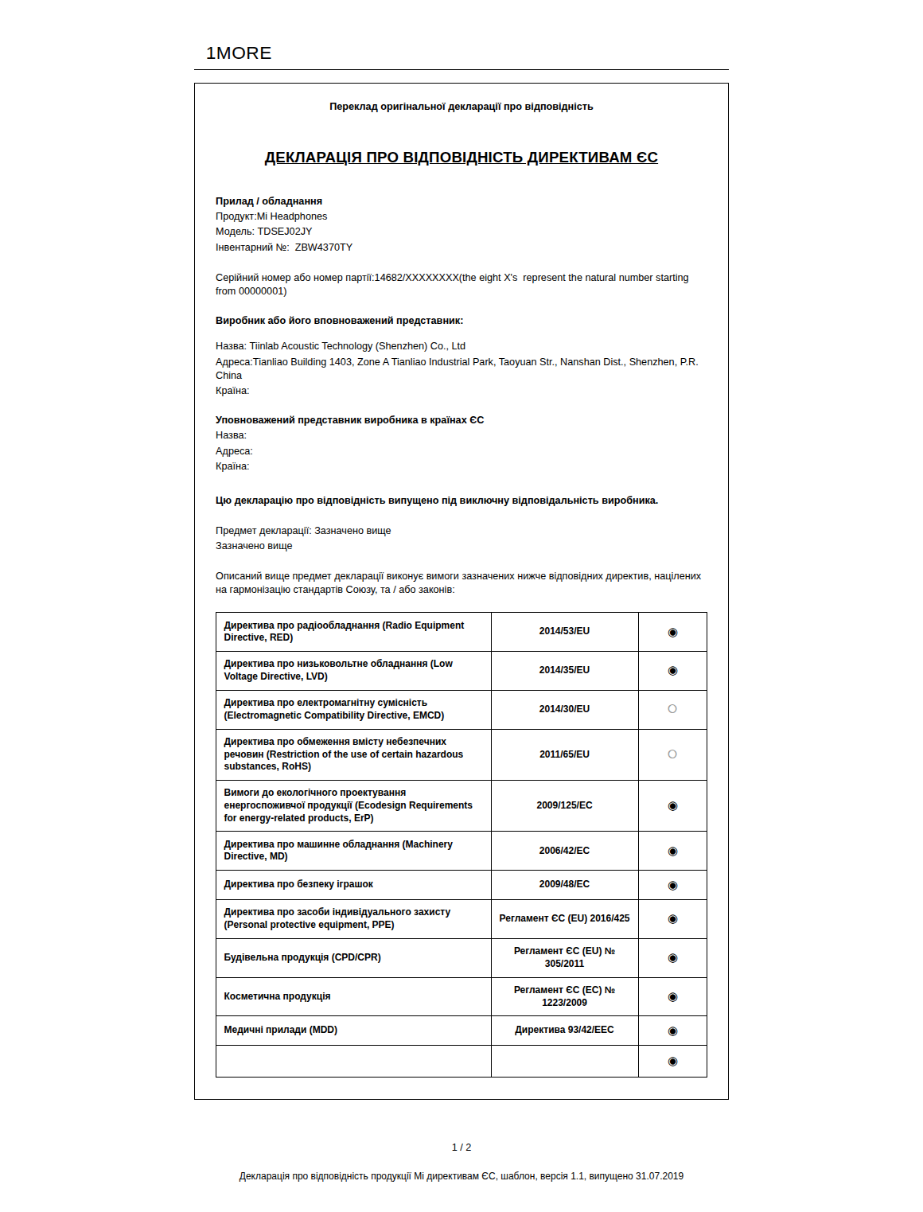1MORE
Переклад оригінальної декларації про відповідність
ДЕКЛАРАЦІЯ ПРО ВІДПОВІДНІСТЬ ДИРЕКТИВАМ ЄС
Прилад / обладнання
Продукт:Mi Headphones
Модель: TDSEJ02JY
Інвентарний №: ZBW4370TY
Серійний номер або номер партії:14682/XXXXXXXX(the eight X's represent the natural number starting from 00000001)
Виробник або його вповноважений представник:
Назва: Tiinlab Acoustic Technology (Shenzhen) Co., Ltd
Адреса:Tianliao Building 1403, Zone A Tianliao Industrial Park, Taoyuan Str., Nanshan Dist., Shenzhen, P.R. China
Країна:
Уповноважений представник виробника в країнах ЄС
Назва:
Адреса:
Країна:
Цю декларацію про відповідність випущено під виключну відповідальність виробника.
Предмет декларації: Зазначено вище
Зазначено вище
Описаний вище предмет декларації виконує вимоги зазначених нижче відповідних директив, націлених на гармонізацію стандартів Союзу, та / або законів:
| Директива про радіообладнання (Radio Equipment Directive, RED) | 2014/53/EU | |
| Директива про низьковольтне обладнання (Low Voltage Directive, LVD) | 2014/35/EU | |
| Директива про електромагнітну сумісність (Electromagnetic Compatibility Directive, EMCD) | 2014/30/EU | |
| Директива про обмеження вмісту небезпечних речовин (Restriction of the use of certain hazardous substances, RoHS) | 2011/65/EU | |
| Вимоги до екологічного проектування енергоспоживчої продукції (Ecodesign Requirements for energy-related products, ErP) | 2009/125/EC | |
| Директива про машинне обладнання (Machinery Directive, MD) | 2006/42/EC | |
| Директива про безпеку іграшок | 2009/48/EC | |
| Директива про засоби індивідуального захисту (Personal protective equipment, PPE) | Регламент ЄС (EU) 2016/425 | |
| Будівельна продукція (CPD/CPR) | Регламент ЄС (EU) № 305/2011 | |
| Косметична продукція | Регламент ЄС (EC) № 1223/2009 | |
| Медичні прилади (MDD) | Директива 93/42/EEC | |
1 / 2
Декларація про відповідність продукції Mi директивам ЄС, шаблон, версія 1.1, випущено 31.07.2019